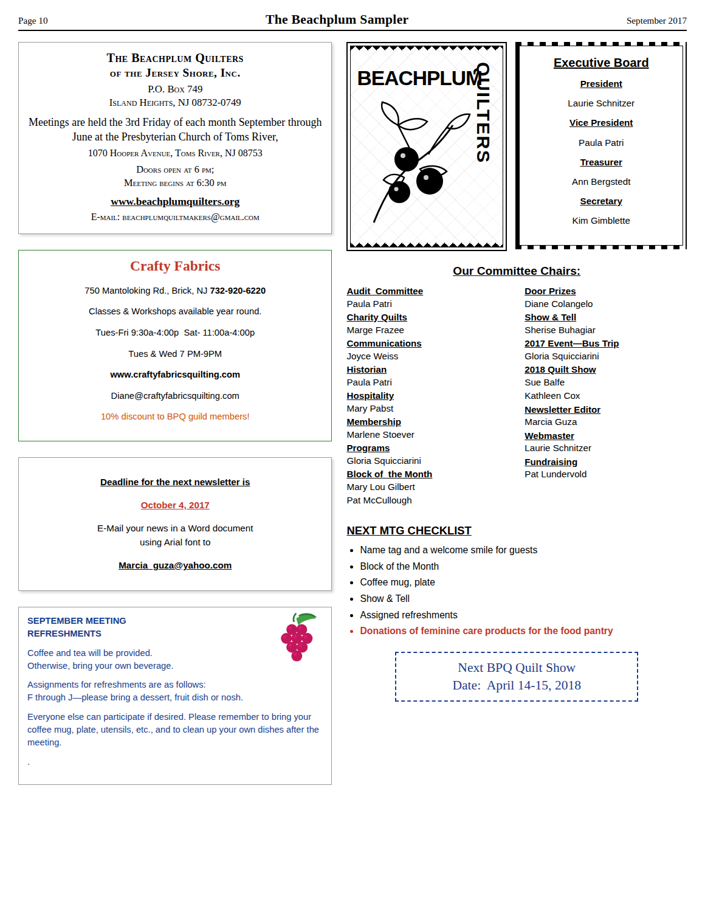Page 10 The Beachplum Sampler September 2017
The Beachplum Quilters
of the Jersey Shore, Inc.
P.O. Box 749
Island Heights, NJ 08732-0749
Meetings are held the 3rd Friday of each month September through June at the Presbyterian Church of Toms River,
1070 Hooper Avenue, Toms River, NJ 08753
Doors open at 6 pm;
Meeting begins at 6:30 pm
www.beachplumquilters.org
E-mail: beachplumquiltmakers@gmail.com
Crafty Fabrics
750 Mantoloking Rd., Brick, NJ 732-920-6220
Classes & Workshops available year round.
Tues-Fri 9:30a-4:00p Sat- 11:00a-4:00p
Tues & Wed 7 PM-9PM
www.craftyfabricsquilting.com
Diane@craftyfabricsquilting.com
10% discount to BPQ guild members!
Deadline for the next newsletter is
October 4, 2017
E-Mail your news in a Word document
using Arial font to
Marcia_guza@yahoo.com
SEPTEMBER MEETING
REFRESHMENTS
Coffee and tea will be provided.
Otherwise, bring your own beverage.
Assignments for refreshments are as follows:
F through J—please bring a dessert, fruit dish or nosh.
Everyone else can participate if desired. Please remember to bring your coffee mug, plate, utensils, etc., and to clean up your own dishes after the meeting.
.
BEACHPLUM
QUILTERS
Executive Board
President
Laurie Schnitzer
Vice President
Paula Patri
Treasurer
Ann Bergstedt
Secretary
Kim Gimblette
Our Committee Chairs:
Audit Committee
Paula Patri
Charity Quilts
Marge Frazee
Communications
Joyce Weiss
Historian
Paula Patri
Hospitality
Mary Pabst
Membership
Marlene Stoever
Programs
Gloria Squicciarini
Block of the Month
Mary Lou Gilbert
Pat McCullough
Door Prizes
Diane Colangelo
Show & Tell
Sherise Buhagiar
2017 Event—Bus Trip
Gloria Squicciarini
2018 Quilt Show
Sue Balfe
Kathleen Cox
Newsletter Editor
Marcia Guza
Webmaster
Laurie Schnitzer
Fundraising
Pat Lundervold
NEXT MTG CHECKLIST
Name tag and a welcome smile for guests
Block of the Month
Coffee mug, plate
Show & Tell
Assigned refreshments
Donations of feminine care products for the food pantry
Next BPQ Quilt Show
Date: April 14-15, 2018